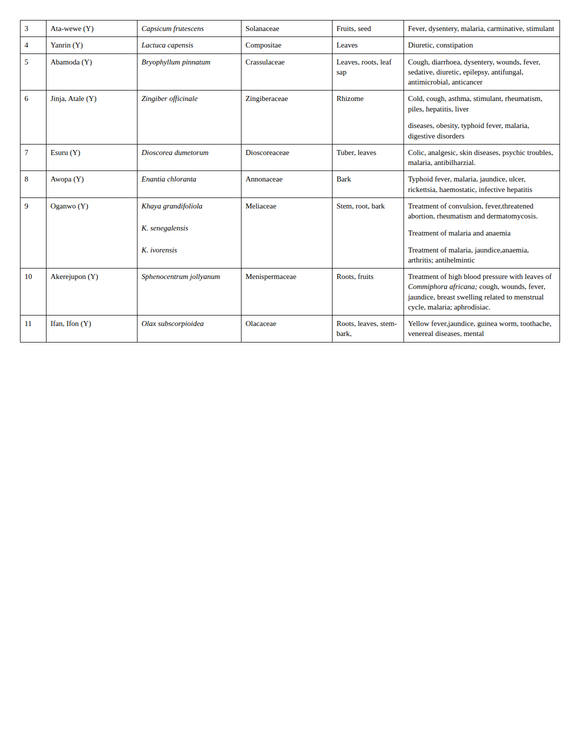| 3 | Ata-wewe (Y) | Capsicum frutescens | Solanaceae | Fruits, seed | Fever, dysentery, malaria, carminative, stimulant |
| 4 | Yanrin (Y) | Lactuca capensis | Compositae | Leaves | Diuretic, constipation |
| 5 | Abamoda (Y) | Bryophyllum pinnatum | Crassulaceae | Leaves, roots, leaf sap | Cough, diarrhoea, dysentery, wounds, fever, sedative, diuretic, epilepsy, antifungal, antimicrobial, anticancer |
| 6 | Jinja, Atale (Y) | Zingiber officinale | Zingiberaceae | Rhizome | Cold, cough, asthma, stimulant, rheumatism, piles, hepatitis, liver diseases, obesity, typhoid fever, malaria, digestive disorders |
| 7 | Esuru (Y) | Dioscorea dumetorum | Dioscoreaceae | Tuber, leaves | Colic, analgesic, skin diseases, psychic troubles, malaria, antibilharzial. |
| 8 | Awopa (Y) | Enantia chloranta | Annonaceae | Bark | Typhoid fever, malaria, jaundice, ulcer, rickettsia, haemostatic, infective hepatitis |
| 9 | Oganwo (Y) | Khaya grandifoliola K. senegalensis K. ivorensis | Meliaceae | Stem, root, bark | Treatment of convulsion, fever,threatened abortion, rheumatism and dermatomycosis. Treatment of malaria and anaemia Treatment of malaria, jaundice,anaemia, arthritis; antihelmintic |
| 10 | Akerejupon (Y) | Sphenocentrum jollyanum | Menispermaceae | Roots, fruits | Treatment of high blood pressure with leaves of Commiphora africana; cough, wounds, fever, jaundice, breast swelling related to menstrual cycle, malaria; aphrodisiac. |
| 11 | Ifan, Ifon (Y) | Olax subscorpioidea | Olacaceae | Roots, leaves, stem-bark, | Yellow fever,jaundice, guinea worm, toothache, venereal diseases, mental |